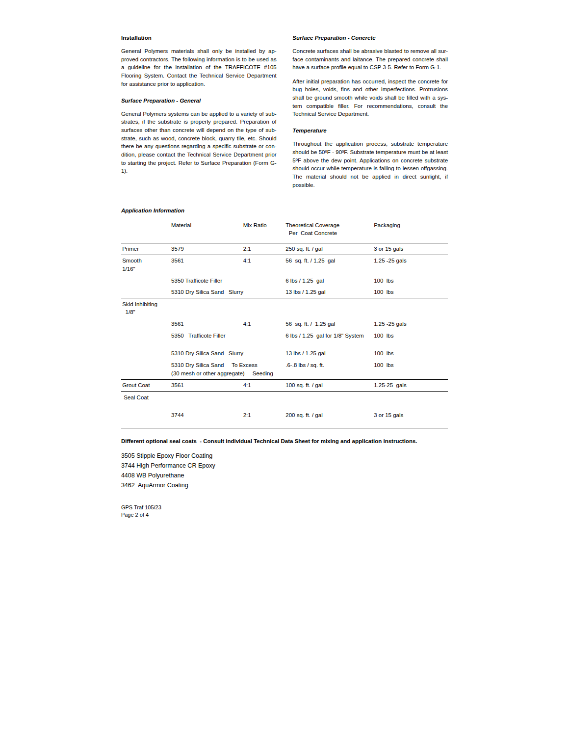Installation
General Polymers materials shall only be installed by approved contractors. The following information is to be used as a guideline for the installation of the TRAFFICOTE #105 Flooring System. Contact the Technical Service Department for assistance prior to application.
Surface Preparation - General
General Polymers systems can be applied to a variety of substrates, if the substrate is properly prepared. Preparation of surfaces other than concrete will depend on the type of substrate, such as wood, concrete block, quarry tile, etc. Should there be any questions regarding a specific substrate or condition, please contact the Technical Service Department prior to starting the project. Refer to Surface Preparation (Form G-1).
Surface Preparation - Concrete
Concrete surfaces shall be abrasive blasted to remove all surface contaminants and laitance. The prepared concrete shall have a surface profile equal to CSP 3-5. Refer to Form G-1.
After initial preparation has occurred, inspect the concrete for bug holes, voids, fins and other imperfections. Protrusions shall be ground smooth while voids shall be filled with a system compatible filler. For recommendations, consult the Technical Service Department.
Temperature
Throughout the application process, substrate temperature should be 50ºF - 90ºF. Substrate temperature must be at least 5ºF above the dew point. Applications on concrete substrate should occur while temperature is falling to lessen offgassing. The material should not be applied in direct sunlight, if possible.
Application Information
| | Material | Mix Ratio | Theoretical Coverage Per Coat Concrete | Packaging |
| --- | --- | --- | --- | --- |
| Primer | 3579 | 2:1 | 250 sq. ft. / gal | 3 or 15 gals |
| Smooth 1/16" | 3561 | 4:1 | 56 sq. ft. / 1.25 gal | 1.25 -25 gals |
| | 5350 Trafficote Filler | 6 lbs / 1.25 gal | 100 lbs |
| | 5310 Dry Silica Sand Slurry | 13 lbs / 1.25 gal | 100 lbs |
| Skid Inhibiting 1/8" | | | | |
| | 3561 | 4:1 | 56 sq. ft. / 1.25 gal | 1.25 -25 gals |
| | 5350 Trafficote Filler | 6 lbs / 1.25 gal for 1/8" System | 100 lbs |
| | 5310 Dry Silica Sand Slurry | 13 lbs / 1.25 gal | 100 lbs |
| | 5310 Dry Silica Sand To Excess (30 mesh or other aggregate) Seeding | .6-.8 lbs / sq. ft. | 100 lbs |
| Grout Coat | 3561 | 4:1 | 100 sq. ft. / gal | 1.25-25 gals |
| Seal Coat | | | | |
| | 3744 | 2:1 | 200 sq. ft. / gal | 3 or 15 gals |
Different optional seal coats - Consult individual Technical Data Sheet for mixing and application instructions.
3505 Stipple Epoxy Floor Coating
3744 High Performance CR Epoxy
4408 WB Polyurethane
3462 AquArmor Coating
GPS Traf 105/23
Page 2 of 4